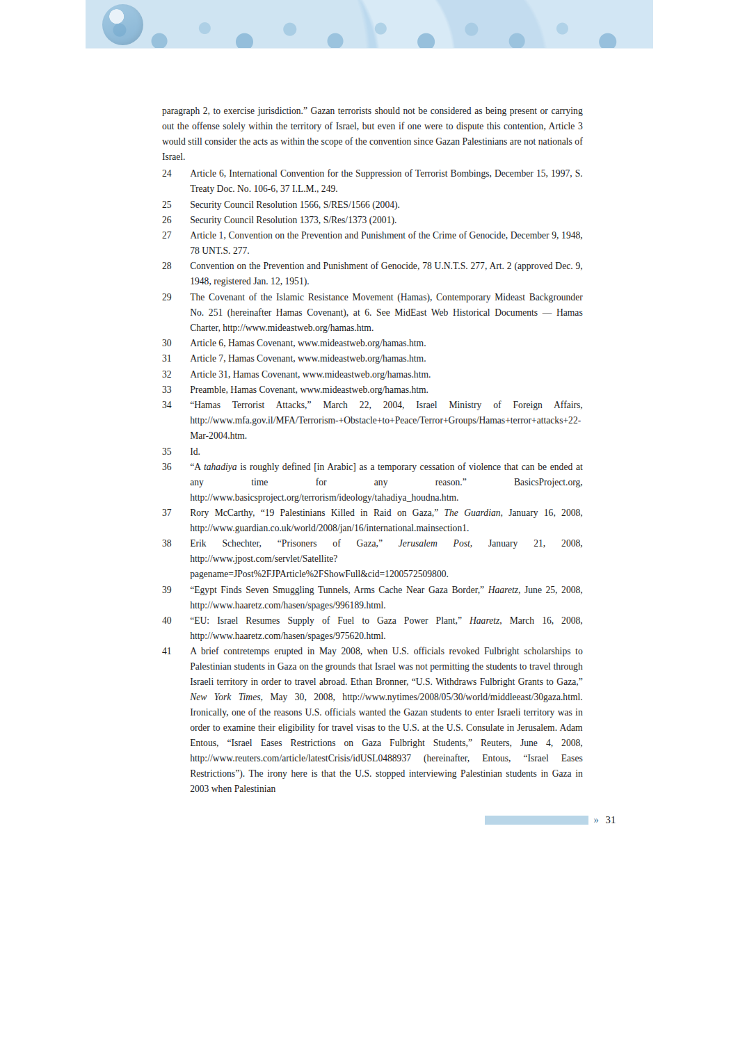paragraph 2, to exercise jurisdiction.” Gazan terrorists should not be considered as being present or carrying out the offense solely within the territory of Israel, but even if one were to dispute this contention, Article 3 would still consider the acts as within the scope of the convention since Gazan Palestinians are not nationals of Israel.
24 Article 6, International Convention for the Suppression of Terrorist Bombings, December 15, 1997, S. Treaty Doc. No. 106-6, 37 I.L.M., 249.
25 Security Council Resolution 1566, S/RES/1566 (2004).
26 Security Council Resolution 1373, S/Res/1373 (2001).
27 Article 1, Convention on the Prevention and Punishment of the Crime of Genocide, December 9, 1948, 78 UNT.S. 277.
28 Convention on the Prevention and Punishment of Genocide, 78 U.N.T.S. 277, Art. 2 (approved Dec. 9, 1948, registered Jan. 12, 1951).
29 The Covenant of the Islamic Resistance Movement (Hamas), Contemporary Mideast Backgrounder No. 251 (hereinafter Hamas Covenant), at 6. See MidEast Web Historical Documents — Hamas Charter, http://www.mideastweb.org/hamas.htm.
30 Article 6, Hamas Covenant, www.mideastweb.org/hamas.htm.
31 Article 7, Hamas Covenant, www.mideastweb.org/hamas.htm.
32 Article 31, Hamas Covenant, www.mideastweb.org/hamas.htm.
33 Preamble, Hamas Covenant, www.mideastweb.org/hamas.htm.
34“Hamas Terrorist Attacks,” March 22, 2004, Israel Ministry of Foreign Affairs, http://www.mfa.gov.il/MFA/Terrorism-+Obstacle+to+Peace/Terror+Groups/Hamas+terror+attacks+22-Mar-2004.htm.
35 Id.
36“A tahadiya is roughly defined [in Arabic] as a temporary cessation of violence that can be ended at any time for any reason.” BasicsProject.org, http://www.basicsproject.org/terrorism/ideology/tahadiya_houdna.htm.
37 Rory McCarthy, “19 Palestinians Killed in Raid on Gaza,” The Guardian, January 16, 2008, http://www.guardian.co.uk/world/2008/jan/16/international.mainsection1.
38 Erik Schechter, “Prisoners of Gaza,” Jerusalem Post, January 21, 2008, http://www.jpost.com/servlet/Satellite?pagename=JPost%2FJPArticle%2FShowFull&cid=1200572509800.
39“Egypt Finds Seven Smuggling Tunnels, Arms Cache Near Gaza Border,” Haaretz, June 25, 2008, http://www.haaretz.com/hasen/spages/996189.html.
40“EU: Israel Resumes Supply of Fuel to Gaza Power Plant,” Haaretz, March 16, 2008, http://www.haaretz.com/hasen/spages/975620.html.
41 A brief contretemps erupted in May 2008, when U.S. officials revoked Fulbright scholarships to Palestinian students in Gaza on the grounds that Israel was not permitting the students to travel through Israeli territory in order to travel abroad. Ethan Bronner, “U.S. Withdraws Fulbright Grants to Gaza,” New York Times, May 30, 2008, http://www.nytimes/2008/05/30/world/middleeast/30gaza.html. Ironically, one of the reasons U.S. officials wanted the Gazan students to enter Israeli territory was in order to examine their eligibility for travel visas to the U.S. at the U.S. Consulate in Jerusalem. Adam Entous, “Israel Eases Restrictions on Gaza Fulbright Students,” Reuters, June 4, 2008, http://www.reuters.com/article/latestCrisis/idUSL0488937 (hereinafter, Entous, “Israel Eases Restrictions”). The irony here is that the U.S. stopped interviewing Palestinian students in Gaza in 2003 when Palestinian
»31